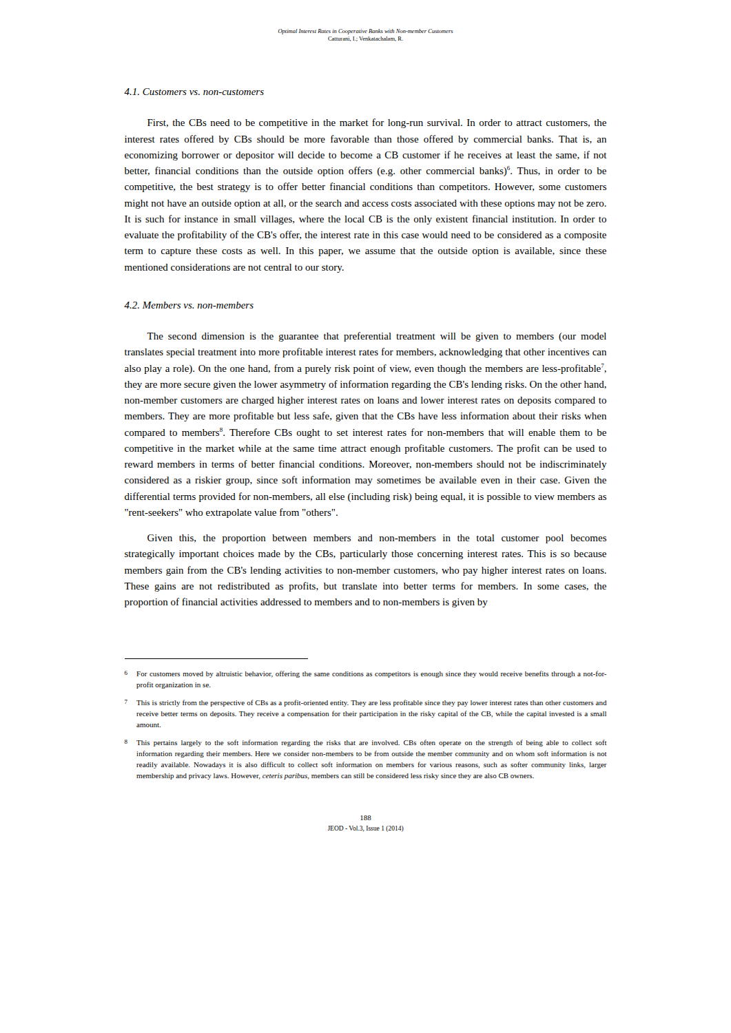Optimal Interest Rates in Cooperative Banks with Non-member Customers Catturani, I.; Venkatachalam, R.
4.1. Customers vs. non-customers
First, the CBs need to be competitive in the market for long-run survival. In order to attract customers, the interest rates offered by CBs should be more favorable than those offered by commercial banks. That is, an economizing borrower or depositor will decide to become a CB customer if he receives at least the same, if not better, financial conditions than the outside option offers (e.g. other commercial banks)6. Thus, in order to be competitive, the best strategy is to offer better financial conditions than competitors. However, some customers might not have an outside option at all, or the search and access costs associated with these options may not be zero. It is such for instance in small villages, where the local CB is the only existent financial institution. In order to evaluate the profitability of the CB's offer, the interest rate in this case would need to be considered as a composite term to capture these costs as well. In this paper, we assume that the outside option is available, since these mentioned considerations are not central to our story.
4.2. Members vs. non-members
The second dimension is the guarantee that preferential treatment will be given to members (our model translates special treatment into more profitable interest rates for members, acknowledging that other incentives can also play a role). On the one hand, from a purely risk point of view, even though the members are less-profitable7, they are more secure given the lower asymmetry of information regarding the CB's lending risks. On the other hand, non-member customers are charged higher interest rates on loans and lower interest rates on deposits compared to members. They are more profitable but less safe, given that the CBs have less information about their risks when compared to members8. Therefore CBs ought to set interest rates for non-members that will enable them to be competitive in the market while at the same time attract enough profitable customers. The profit can be used to reward members in terms of better financial conditions. Moreover, non-members should not be indiscriminately considered as a riskier group, since soft information may sometimes be available even in their case. Given the differential terms provided for non-members, all else (including risk) being equal, it is possible to view members as "rent-seekers" who extrapolate value from "others".
Given this, the proportion between members and non-members in the total customer pool becomes strategically important choices made by the CBs, particularly those concerning interest rates. This is so because members gain from the CB's lending activities to non-member customers, who pay higher interest rates on loans. These gains are not redistributed as profits, but translate into better terms for members. In some cases, the proportion of financial activities addressed to members and to non-members is given by
6 For customers moved by altruistic behavior, offering the same conditions as competitors is enough since they would receive benefits through a not-for-profit organization in se.
7 This is strictly from the perspective of CBs as a profit-oriented entity. They are less profitable since they pay lower interest rates than other customers and receive better terms on deposits. They receive a compensation for their participation in the risky capital of the CB, while the capital invested is a small amount.
8 This pertains largely to the soft information regarding the risks that are involved. CBs often operate on the strength of being able to collect soft information regarding their members. Here we consider non-members to be from outside the member community and on whom soft information is not readily available. Nowadays it is also difficult to collect soft information on members for various reasons, such as softer community links, larger membership and privacy laws. However, ceteris paribus, members can still be considered less risky since they are also CB owners.
188 JEOD - Vol.3, Issue 1 (2014)